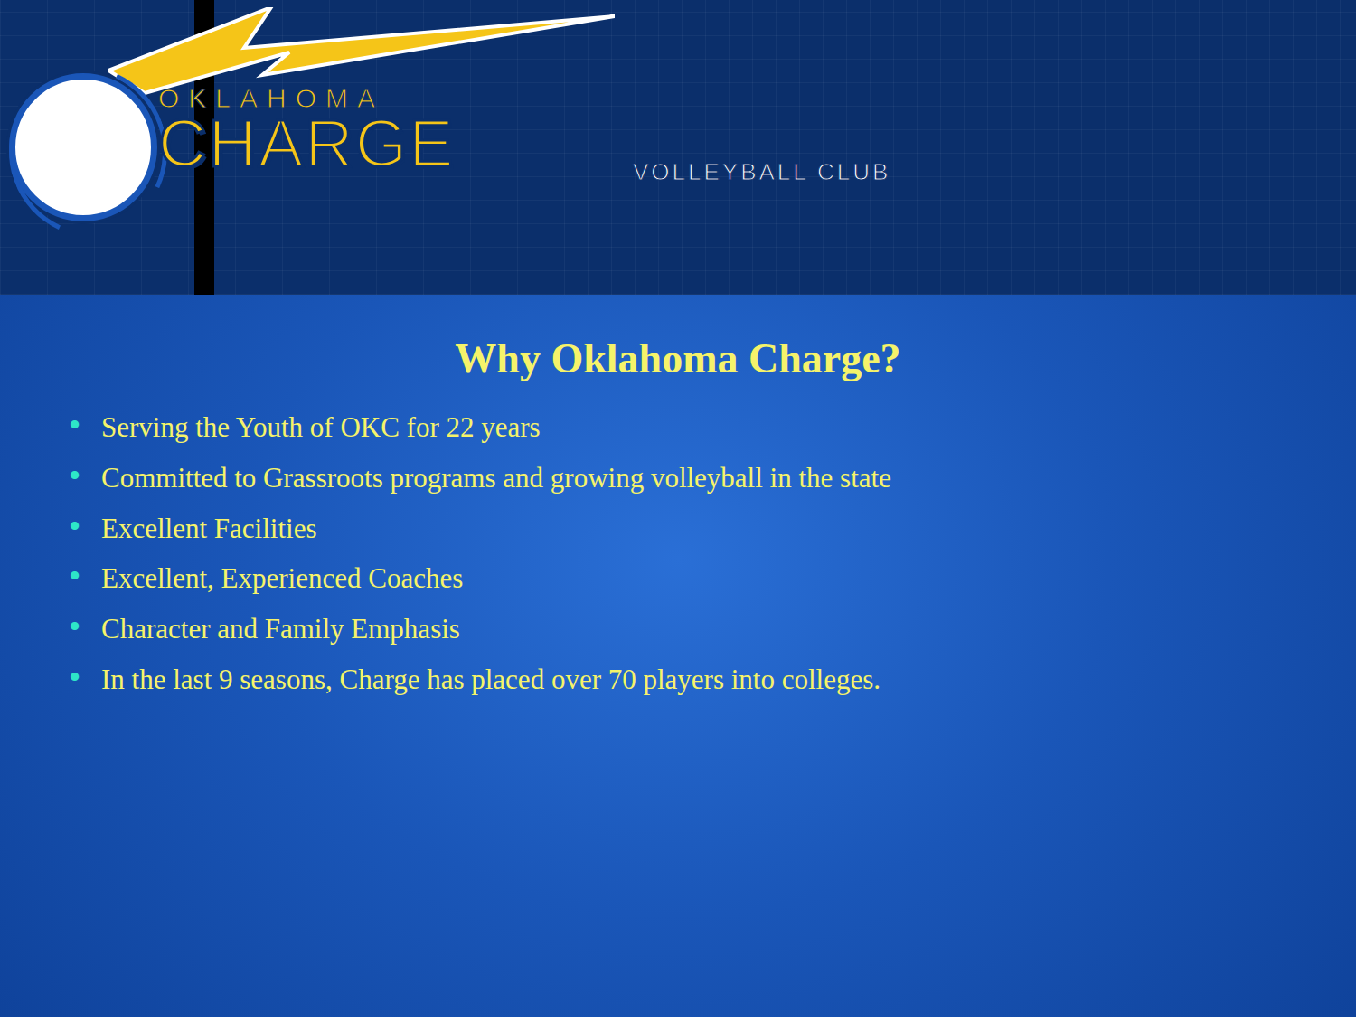OKLAHOMA
CHARGE
VOLLEYBALL CLUB
Why Oklahoma Charge?
Serving the Youth of OKC for 22 years
Committed to Grassroots programs and growing volleyball in the state
Excellent Facilities
Excellent, Experienced Coaches
Character and Family Emphasis
In the last 9 seasons, Charge has placed over 70 players into colleges.